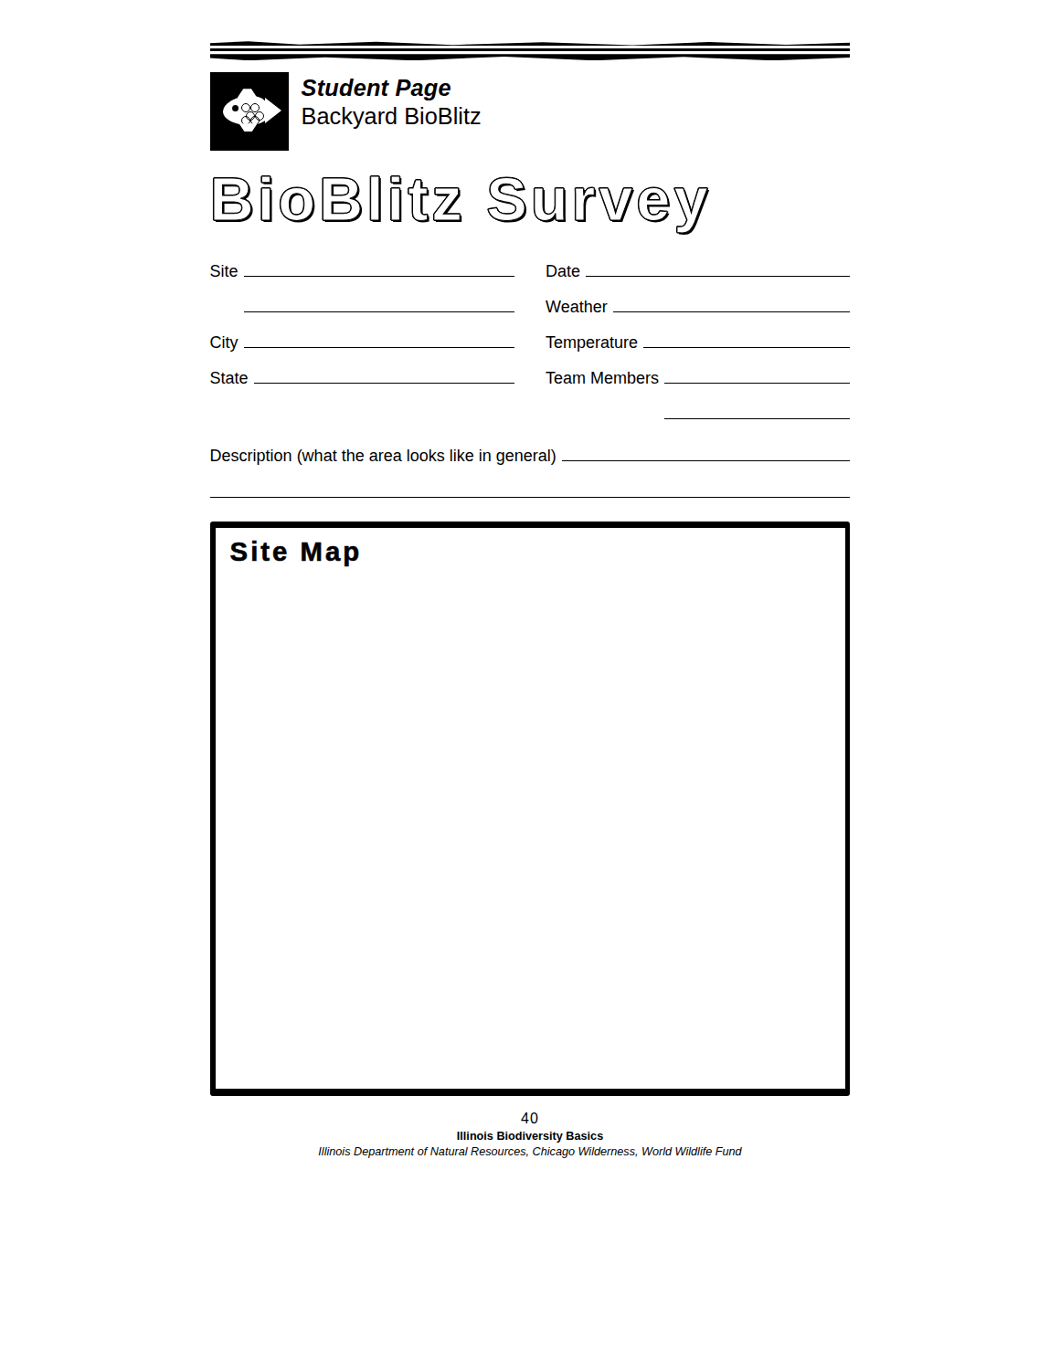Student Page
Backyard BioBlitz
BioBlitz Survey
Site
Date
Site
Weather
City
Temperature
State
Team Members
State
Team Members
Description (what the area looks like in general)
Site Map
40
Illinois Biodiversity Basics
Illinois Department of Natural Resources, Chicago Wilderness, World Wildlife Fund